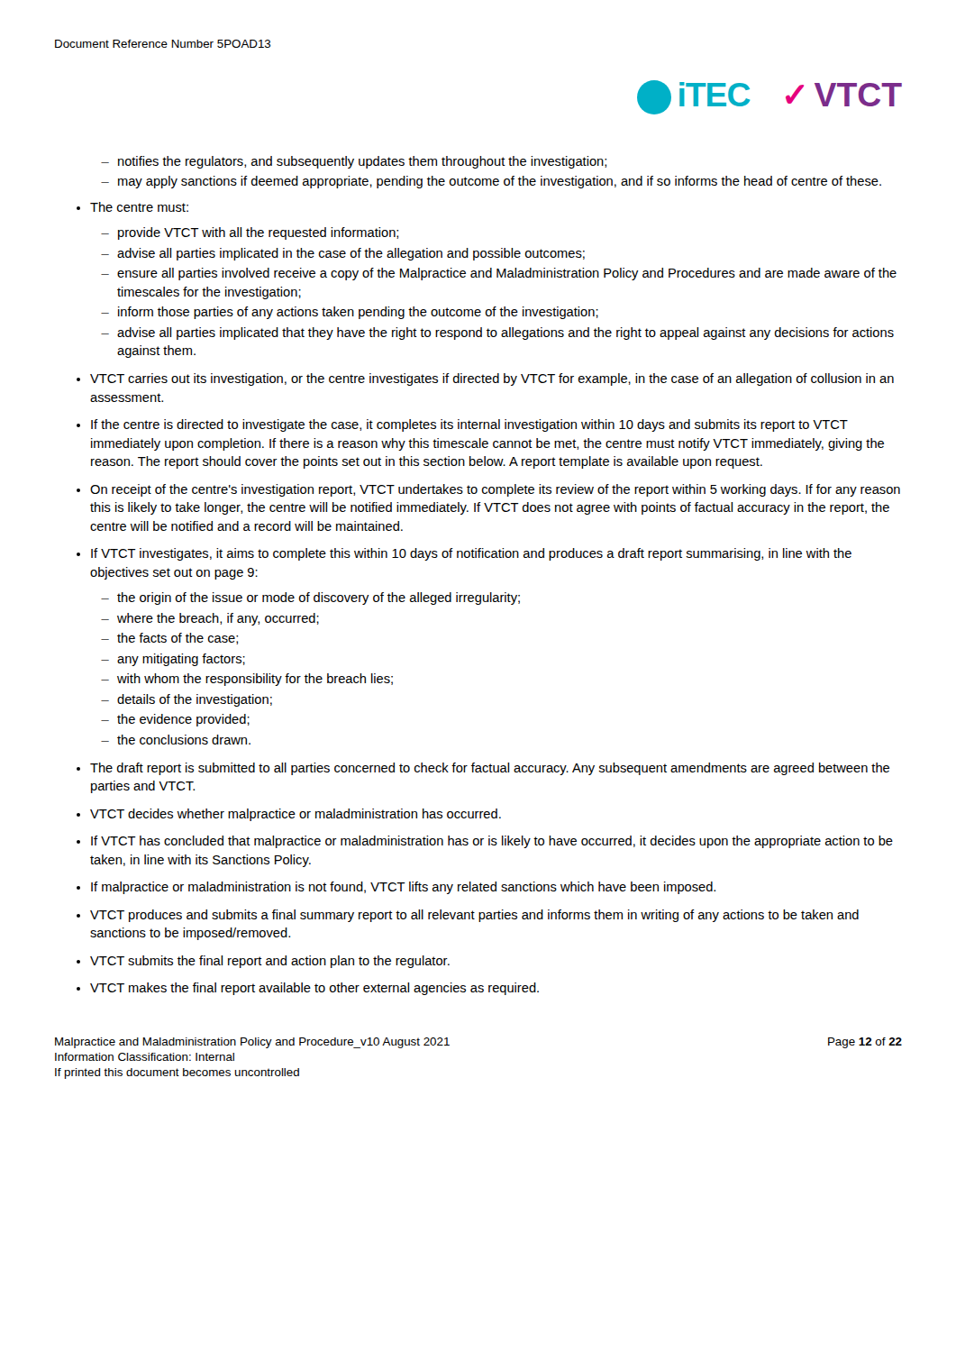Document Reference Number 5POAD13
iTEC ✓VTCT
notifies the regulators, and subsequently updates them throughout the investigation;
may apply sanctions if deemed appropriate, pending the outcome of the investigation, and if so informs the head of centre of these.
The centre must:
provide VTCT with all the requested information;
advise all parties implicated in the case of the allegation and possible outcomes;
ensure all parties involved receive a copy of the Malpractice and Maladministration Policy and Procedures and are made aware of the timescales for the investigation;
inform those parties of any actions taken pending the outcome of the investigation;
advise all parties implicated that they have the right to respond to allegations and the right to appeal against any decisions for actions against them.
VTCT carries out its investigation, or the centre investigates if directed by VTCT for example, in the case of an allegation of collusion in an assessment.
If the centre is directed to investigate the case, it completes its internal investigation within 10 days and submits its report to VTCT immediately upon completion. If there is a reason why this timescale cannot be met, the centre must notify VTCT immediately, giving the reason. The report should cover the points set out in this section below. A report template is available upon request.
On receipt of the centre's investigation report, VTCT undertakes to complete its review of the report within 5 working days. If for any reason this is likely to take longer, the centre will be notified immediately. If VTCT does not agree with points of factual accuracy in the report, the centre will be notified and a record will be maintained.
If VTCT investigates, it aims to complete this within 10 days of notification and produces a draft report summarising, in line with the objectives set out on page 9:
the origin of the issue or mode of discovery of the alleged irregularity;
where the breach, if any, occurred;
the facts of the case;
any mitigating factors;
with whom the responsibility for the breach lies;
details of the investigation;
the evidence provided;
the conclusions drawn.
The draft report is submitted to all parties concerned to check for factual accuracy. Any subsequent amendments are agreed between the parties and VTCT.
VTCT decides whether malpractice or maladministration has occurred.
If VTCT has concluded that malpractice or maladministration has or is likely to have occurred, it decides upon the appropriate action to be taken, in line with its Sanctions Policy.
If malpractice or maladministration is not found, VTCT lifts any related sanctions which have been imposed.
VTCT produces and submits a final summary report to all relevant parties and informs them in writing of any actions to be taken and sanctions to be imposed/removed.
VTCT submits the final report and action plan to the regulator.
VTCT makes the final report available to other external agencies as required.
Malpractice and Maladministration Policy and Procedure_v10 August 2021
Information Classification: Internal
If printed this document becomes uncontrolled
Page 12 of 22